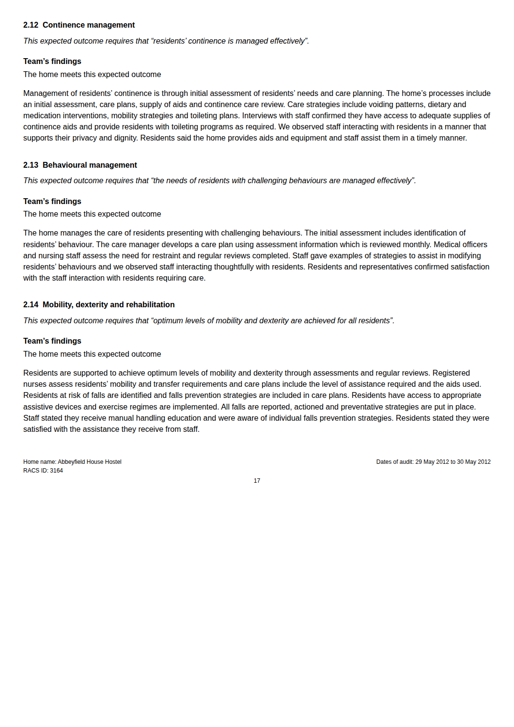2.12 Continence management
This expected outcome requires that “residents’ continence is managed effectively”.
Team’s findings
The home meets this expected outcome
Management of residents’ continence is through initial assessment of residents’ needs and care planning. The home’s processes include an initial assessment, care plans, supply of aids and continence care review. Care strategies include voiding patterns, dietary and medication interventions, mobility strategies and toileting plans. Interviews with staff confirmed they have access to adequate supplies of continence aids and provide residents with toileting programs as required. We observed staff interacting with residents in a manner that supports their privacy and dignity. Residents said the home provides aids and equipment and staff assist them in a timely manner.
2.13 Behavioural management
This expected outcome requires that “the needs of residents with challenging behaviours are managed effectively”.
Team’s findings
The home meets this expected outcome
The home manages the care of residents presenting with challenging behaviours. The initial assessment includes identification of residents’ behaviour. The care manager develops a care plan using assessment information which is reviewed monthly. Medical officers and nursing staff assess the need for restraint and regular reviews completed. Staff gave examples of strategies to assist in modifying residents’ behaviours and we observed staff interacting thoughtfully with residents. Residents and representatives confirmed satisfaction with the staff interaction with residents requiring care.
2.14 Mobility, dexterity and rehabilitation
This expected outcome requires that “optimum levels of mobility and dexterity are achieved for all residents”.
Team’s findings
The home meets this expected outcome
Residents are supported to achieve optimum levels of mobility and dexterity through assessments and regular reviews. Registered nurses assess residents’ mobility and transfer requirements and care plans include the level of assistance required and the aids used. Residents at risk of falls are identified and falls prevention strategies are included in care plans. Residents have access to appropriate assistive devices and exercise regimes are implemented. All falls are reported, actioned and preventative strategies are put in place. Staff stated they receive manual handling education and were aware of individual falls prevention strategies. Residents stated they were satisfied with the assistance they receive from staff.
Home name: Abbeyfield House Hostel
RACS ID: 3164
Dates of audit: 29 May 2012 to 30 May 2012
17